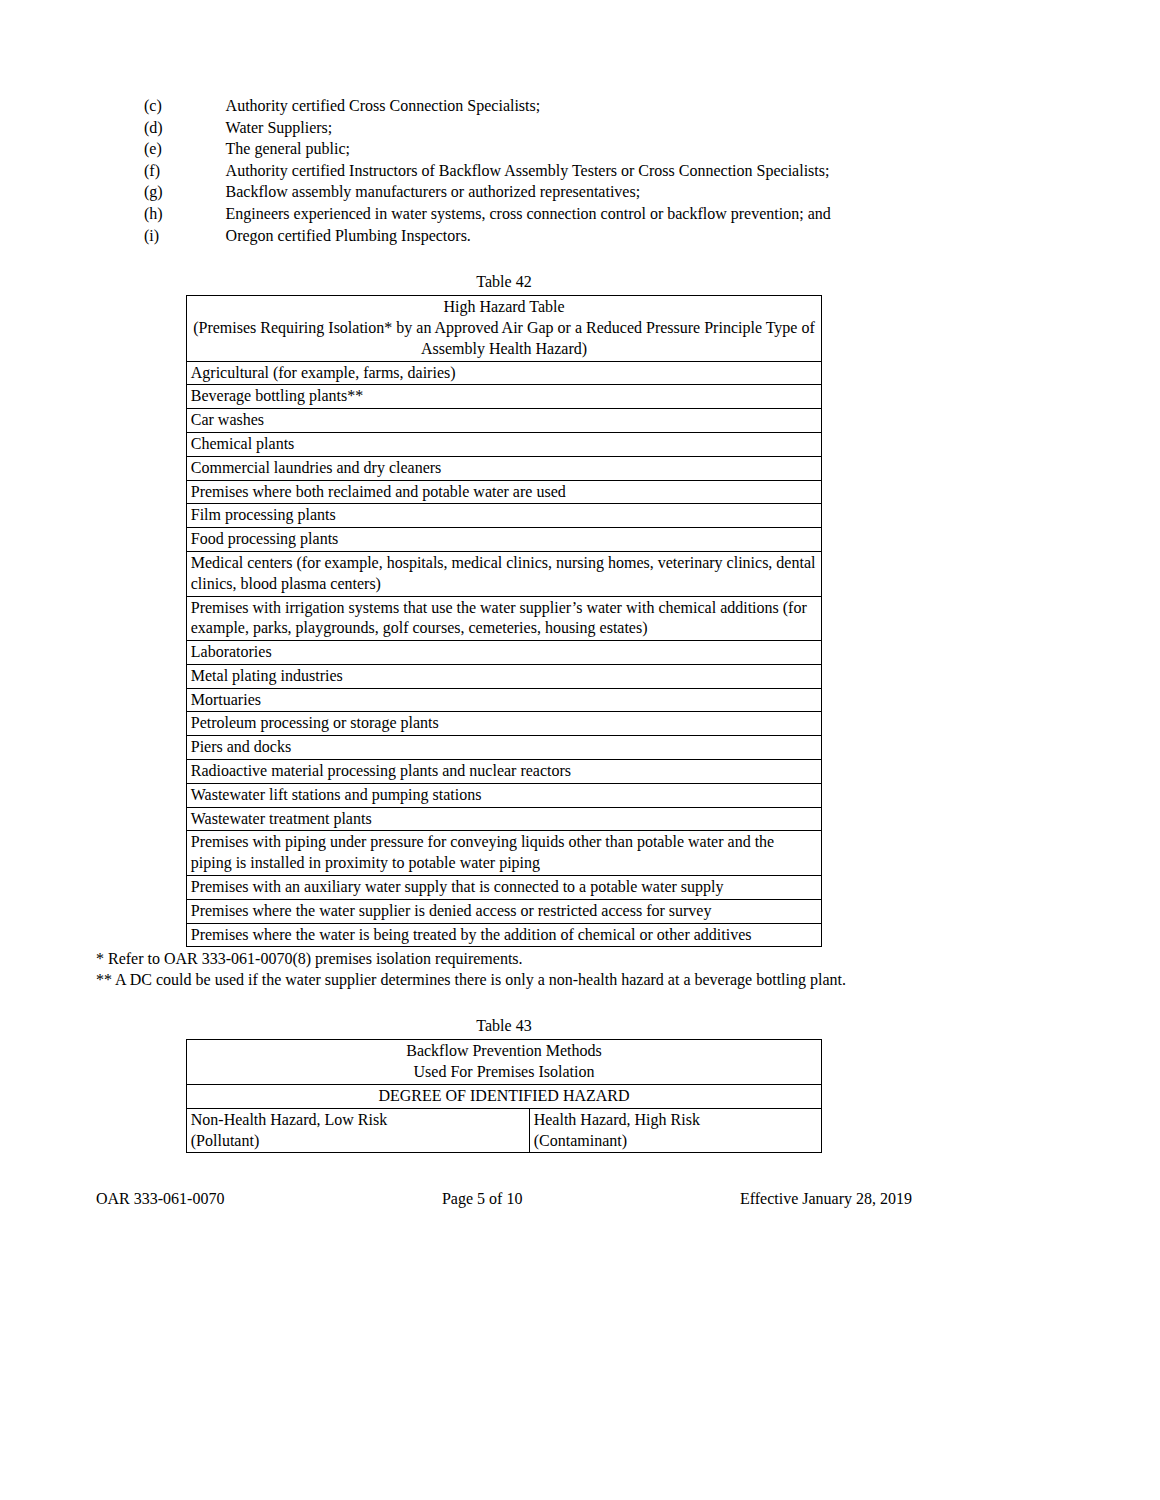(c) Authority certified Cross Connection Specialists;
(d) Water Suppliers;
(e) The general public;
(f) Authority certified Instructors of Backflow Assembly Testers or Cross Connection Specialists;
(g) Backflow assembly manufacturers or authorized representatives;
(h) Engineers experienced in water systems, cross connection control or backflow prevention; and
(i) Oregon certified Plumbing Inspectors.
Table 42
| High Hazard Table (Premises Requiring Isolation* by an Approved Air Gap or a Reduced Pressure Principle Type of Assembly Health Hazard) |
| Agricultural (for example, farms, dairies) |
| Beverage bottling plants** |
| Car washes |
| Chemical plants |
| Commercial laundries and dry cleaners |
| Premises where both reclaimed and potable water are used |
| Film processing plants |
| Food processing plants |
| Medical centers (for example, hospitals, medical clinics, nursing homes, veterinary clinics, dental clinics, blood plasma centers) |
| Premises with irrigation systems that use the water supplier’s water with chemical additions (for example, parks, playgrounds, golf courses, cemeteries, housing estates) |
| Laboratories |
| Metal plating industries |
| Mortuaries |
| Petroleum processing or storage plants |
| Piers and docks |
| Radioactive material processing plants and nuclear reactors |
| Wastewater lift stations and pumping stations |
| Wastewater treatment plants |
| Premises with piping under pressure for conveying liquids other than potable water and the piping is installed in proximity to potable water piping |
| Premises with an auxiliary water supply that is connected to a potable water supply |
| Premises where the water supplier is denied access or restricted access for survey |
| Premises where the water is being treated by the addition of chemical or other additives |
* Refer to OAR 333-061-0070(8) premises isolation requirements.
** A DC could be used if the water supplier determines there is only a non-health hazard at a beverage bottling plant.
Table 43
| Backflow Prevention Methods Used For Premises Isolation |
| DEGREE OF IDENTIFIED HAZARD |
| Non-Health Hazard, Low Risk (Pollutant) | Health Hazard, High Risk (Contaminant) |
OAR 333-061-0070 Page 5 of 10 Effective January 28, 2019